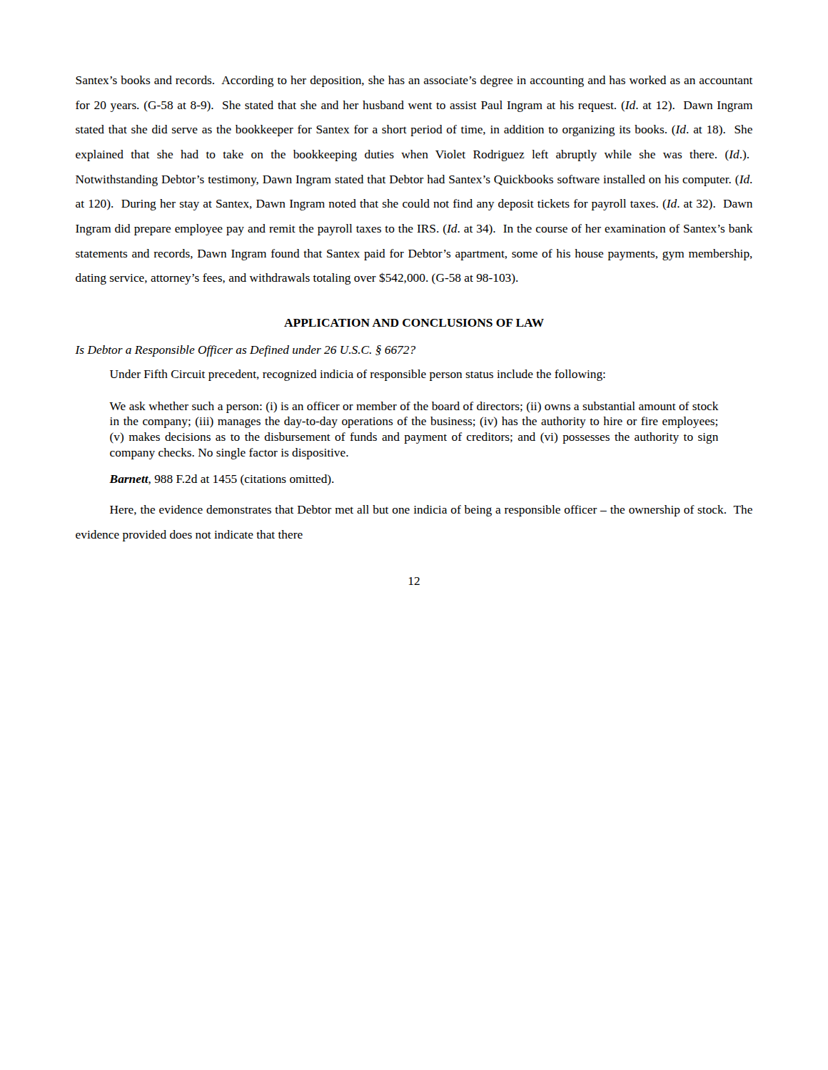Santex’s books and records. According to her deposition, she has an associate’s degree in accounting and has worked as an accountant for 20 years. (G-58 at 8-9). She stated that she and her husband went to assist Paul Ingram at his request. (Id. at 12). Dawn Ingram stated that she did serve as the bookkeeper for Santex for a short period of time, in addition to organizing its books. (Id. at 18). She explained that she had to take on the bookkeeping duties when Violet Rodriguez left abruptly while she was there. (Id.). Notwithstanding Debtor’s testimony, Dawn Ingram stated that Debtor had Santex’s Quickbooks software installed on his computer. (Id. at 120). During her stay at Santex, Dawn Ingram noted that she could not find any deposit tickets for payroll taxes. (Id. at 32). Dawn Ingram did prepare employee pay and remit the payroll taxes to the IRS. (Id. at 34). In the course of her examination of Santex’s bank statements and records, Dawn Ingram found that Santex paid for Debtor’s apartment, some of his house payments, gym membership, dating service, attorney’s fees, and withdrawals totaling over $542,000. (G-58 at 98-103).
APPLICATION AND CONCLUSIONS OF LAW
Is Debtor a Responsible Officer as Defined under 26 U.S.C. § 6672?
Under Fifth Circuit precedent, recognized indicia of responsible person status include the following:
We ask whether such a person: (i) is an officer or member of the board of directors; (ii) owns a substantial amount of stock in the company; (iii) manages the day-to-day operations of the business; (iv) has the authority to hire or fire employees; (v) makes decisions as to the disbursement of funds and payment of creditors; and (vi) possesses the authority to sign company checks. No single factor is dispositive.
Barnett, 988 F.2d at 1455 (citations omitted).
Here, the evidence demonstrates that Debtor met all but one indicia of being a responsible officer – the ownership of stock. The evidence provided does not indicate that there
12